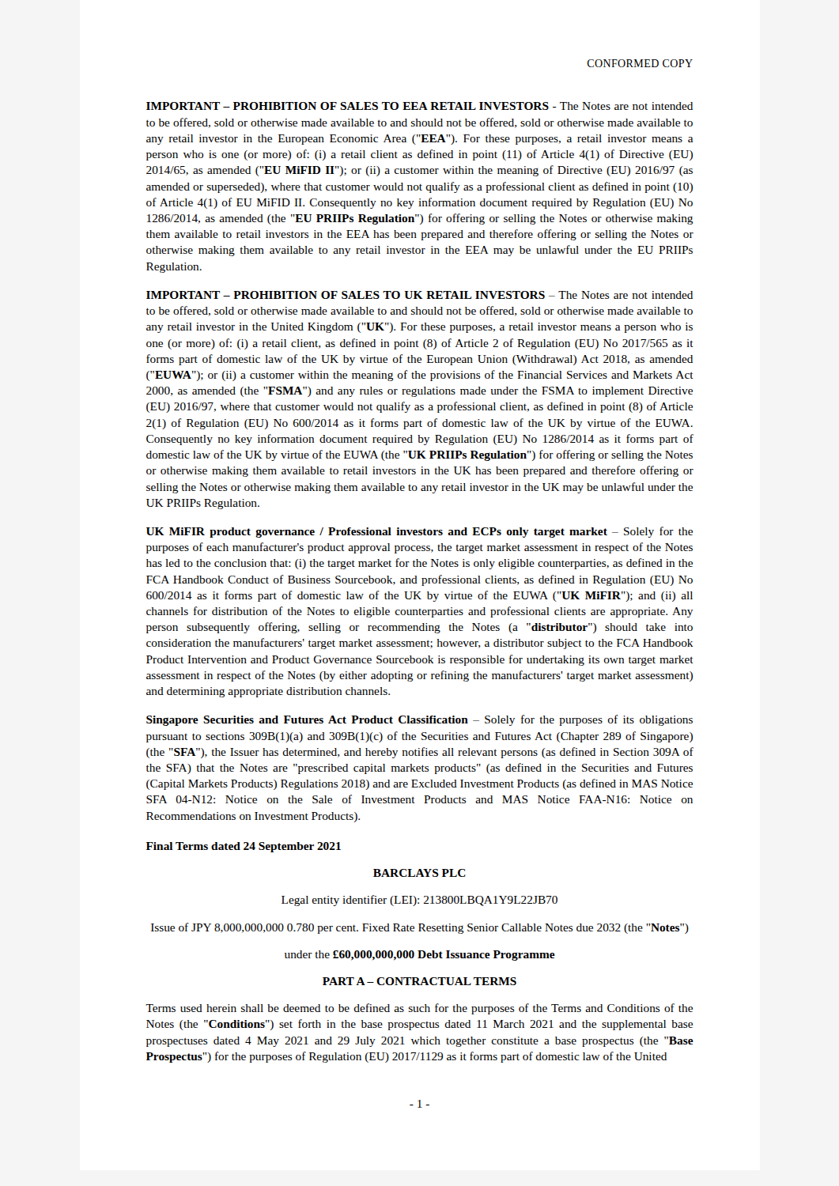CONFORMED COPY
IMPORTANT – PROHIBITION OF SALES TO EEA RETAIL INVESTORS - The Notes are not intended to be offered, sold or otherwise made available to and should not be offered, sold or otherwise made available to any retail investor in the European Economic Area ("EEA"). For these purposes, a retail investor means a person who is one (or more) of: (i) a retail client as defined in point (11) of Article 4(1) of Directive (EU) 2014/65, as amended ("EU MiFID II"); or (ii) a customer within the meaning of Directive (EU) 2016/97 (as amended or superseded), where that customer would not qualify as a professional client as defined in point (10) of Article 4(1) of EU MiFID II. Consequently no key information document required by Regulation (EU) No 1286/2014, as amended (the "EU PRIIPs Regulation") for offering or selling the Notes or otherwise making them available to retail investors in the EEA has been prepared and therefore offering or selling the Notes or otherwise making them available to any retail investor in the EEA may be unlawful under the EU PRIIPs Regulation.
IMPORTANT – PROHIBITION OF SALES TO UK RETAIL INVESTORS – The Notes are not intended to be offered, sold or otherwise made available to and should not be offered, sold or otherwise made available to any retail investor in the United Kingdom ("UK"). For these purposes, a retail investor means a person who is one (or more) of: (i) a retail client, as defined in point (8) of Article 2 of Regulation (EU) No 2017/565 as it forms part of domestic law of the UK by virtue of the European Union (Withdrawal) Act 2018, as amended ("EUWA"); or (ii) a customer within the meaning of the provisions of the Financial Services and Markets Act 2000, as amended (the "FSMA") and any rules or regulations made under the FSMA to implement Directive (EU) 2016/97, where that customer would not qualify as a professional client, as defined in point (8) of Article 2(1) of Regulation (EU) No 600/2014 as it forms part of domestic law of the UK by virtue of the EUWA. Consequently no key information document required by Regulation (EU) No 1286/2014 as it forms part of domestic law of the UK by virtue of the EUWA (the "UK PRIIPs Regulation") for offering or selling the Notes or otherwise making them available to retail investors in the UK has been prepared and therefore offering or selling the Notes or otherwise making them available to any retail investor in the UK may be unlawful under the UK PRIIPs Regulation.
UK MiFIR product governance / Professional investors and ECPs only target market – Solely for the purposes of each manufacturer's product approval process, the target market assessment in respect of the Notes has led to the conclusion that: (i) the target market for the Notes is only eligible counterparties, as defined in the FCA Handbook Conduct of Business Sourcebook, and professional clients, as defined in Regulation (EU) No 600/2014 as it forms part of domestic law of the UK by virtue of the EUWA ("UK MiFIR"); and (ii) all channels for distribution of the Notes to eligible counterparties and professional clients are appropriate. Any person subsequently offering, selling or recommending the Notes (a "distributor") should take into consideration the manufacturers' target market assessment; however, a distributor subject to the FCA Handbook Product Intervention and Product Governance Sourcebook is responsible for undertaking its own target market assessment in respect of the Notes (by either adopting or refining the manufacturers' target market assessment) and determining appropriate distribution channels.
Singapore Securities and Futures Act Product Classification – Solely for the purposes of its obligations pursuant to sections 309B(1)(a) and 309B(1)(c) of the Securities and Futures Act (Chapter 289 of Singapore) (the "SFA"), the Issuer has determined, and hereby notifies all relevant persons (as defined in Section 309A of the SFA) that the Notes are "prescribed capital markets products" (as defined in the Securities and Futures (Capital Markets Products) Regulations 2018) and are Excluded Investment Products (as defined in MAS Notice SFA 04-N12: Notice on the Sale of Investment Products and MAS Notice FAA-N16: Notice on Recommendations on Investment Products).
Final Terms dated 24 September 2021
BARCLAYS PLC
Legal entity identifier (LEI): 213800LBQA1Y9L22JB70
Issue of JPY 8,000,000,000 0.780 per cent. Fixed Rate Resetting Senior Callable Notes due 2032 (the "Notes")
under the £60,000,000,000 Debt Issuance Programme
PART A – CONTRACTUAL TERMS
Terms used herein shall be deemed to be defined as such for the purposes of the Terms and Conditions of the Notes (the "Conditions") set forth in the base prospectus dated 11 March 2021 and the supplemental base prospectuses dated 4 May 2021 and 29 July 2021 which together constitute a base prospectus (the "Base Prospectus") for the purposes of Regulation (EU) 2017/1129 as it forms part of domestic law of the United
- 1 -